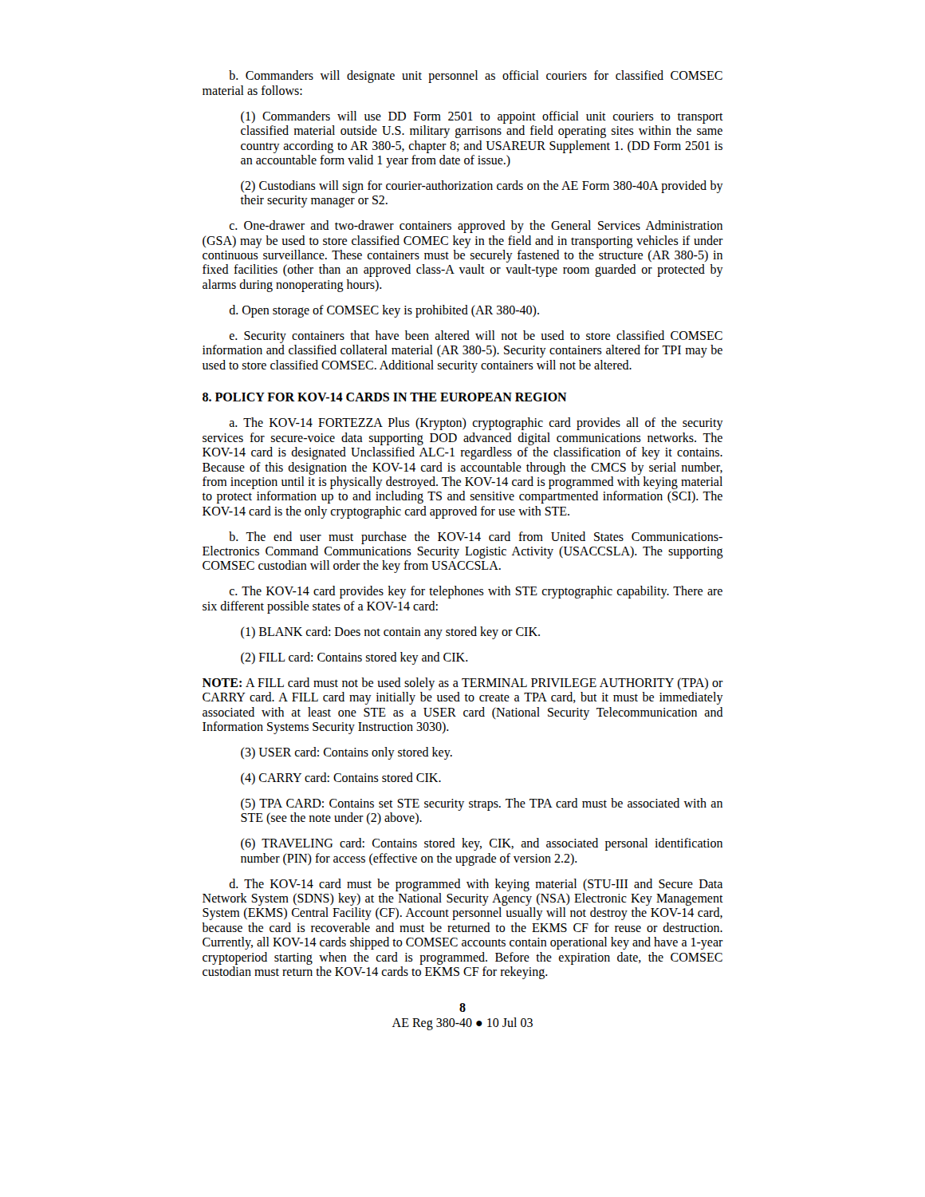b. Commanders will designate unit personnel as official couriers for classified COMSEC material as follows:
(1) Commanders will use DD Form 2501 to appoint official unit couriers to transport classified material outside U.S. military garrisons and field operating sites within the same country according to AR 380-5, chapter 8; and USAREUR Supplement 1. (DD Form 2501 is an accountable form valid 1 year from date of issue.)
(2) Custodians will sign for courier-authorization cards on the AE Form 380-40A provided by their security manager or S2.
c. One-drawer and two-drawer containers approved by the General Services Administration (GSA) may be used to store classified COMEC key in the field and in transporting vehicles if under continuous surveillance. These containers must be securely fastened to the structure (AR 380-5) in fixed facilities (other than an approved class-A vault or vault-type room guarded or protected by alarms during nonoperating hours).
d. Open storage of COMSEC key is prohibited (AR 380-40).
e. Security containers that have been altered will not be used to store classified COMSEC information and classified collateral material (AR 380-5). Security containers altered for TPI may be used to store classified COMSEC. Additional security containers will not be altered.
8. POLICY FOR KOV-14 CARDS IN THE EUROPEAN REGION
a. The KOV-14 FORTEZZA Plus (Krypton) cryptographic card provides all of the security services for secure-voice data supporting DOD advanced digital communications networks. The KOV-14 card is designated Unclassified ALC-1 regardless of the classification of key it contains. Because of this designation the KOV-14 card is accountable through the CMCS by serial number, from inception until it is physically destroyed. The KOV-14 card is programmed with keying material to protect information up to and including TS and sensitive compartmented information (SCI). The KOV-14 card is the only cryptographic card approved for use with STE.
b. The end user must purchase the KOV-14 card from United States Communications-Electronics Command Communications Security Logistic Activity (USACCSLA). The supporting COMSEC custodian will order the key from USACCSLA.
c. The KOV-14 card provides key for telephones with STE cryptographic capability. There are six different possible states of a KOV-14 card:
(1) BLANK card: Does not contain any stored key or CIK.
(2) FILL card: Contains stored key and CIK.
NOTE: A FILL card must not be used solely as a TERMINAL PRIVILEGE AUTHORITY (TPA) or CARRY card. A FILL card may initially be used to create a TPA card, but it must be immediately associated with at least one STE as a USER card (National Security Telecommunication and Information Systems Security Instruction 3030).
(3) USER card: Contains only stored key.
(4) CARRY card: Contains stored CIK.
(5) TPA CARD: Contains set STE security straps. The TPA card must be associated with an STE (see the note under (2) above).
(6) TRAVELING card: Contains stored key, CIK, and associated personal identification number (PIN) for access (effective on the upgrade of version 2.2).
d. The KOV-14 card must be programmed with keying material (STU-III and Secure Data Network System (SDNS) key) at the National Security Agency (NSA) Electronic Key Management System (EKMS) Central Facility (CF). Account personnel usually will not destroy the KOV-14 card, because the card is recoverable and must be returned to the EKMS CF for reuse or destruction. Currently, all KOV-14 cards shipped to COMSEC accounts contain operational key and have a 1-year cryptoperiod starting when the card is programmed. Before the expiration date, the COMSEC custodian must return the KOV-14 cards to EKMS CF for rekeying.
8
AE Reg 380-40 ● 10 Jul 03